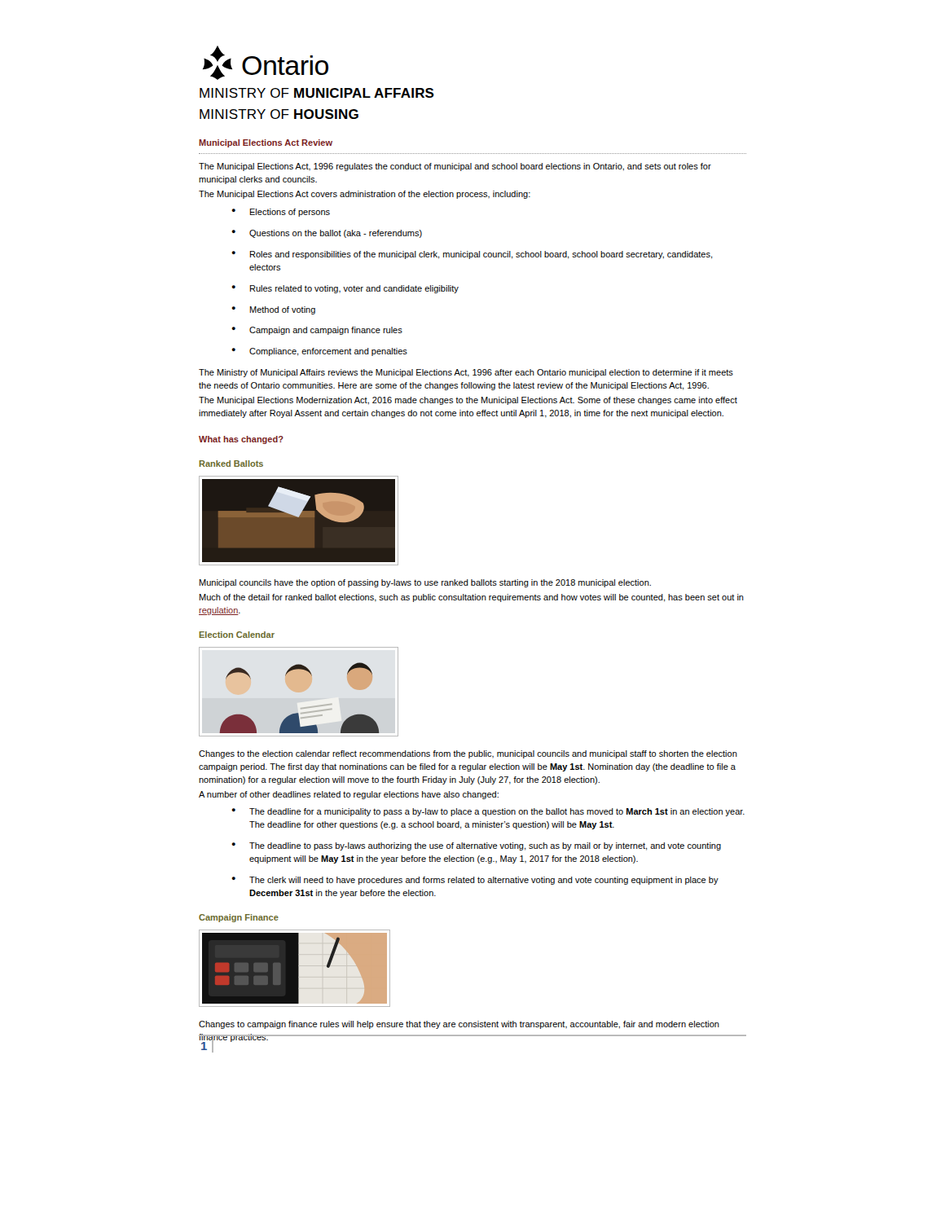Ontario
MINISTRY OF MUNICIPAL AFFAIRS
MINISTRY OF HOUSING
Municipal Elections Act Review
The Municipal Elections Act, 1996 regulates the conduct of municipal and school board elections in Ontario, and sets out roles for municipal clerks and councils.
The Municipal Elections Act covers administration of the election process, including:
Elections of persons
Questions on the ballot (aka - referendums)
Roles and responsibilities of the municipal clerk, municipal council, school board, school board secretary, candidates, electors
Rules related to voting, voter and candidate eligibility
Method of voting
Campaign and campaign finance rules
Compliance, enforcement and penalties
The Ministry of Municipal Affairs reviews the Municipal Elections Act, 1996 after each Ontario municipal election to determine if it meets the needs of Ontario communities. Here are some of the changes following the latest review of the Municipal Elections Act, 1996.
The Municipal Elections Modernization Act, 2016 made changes to the Municipal Elections Act. Some of these changes came into effect immediately after Royal Assent and certain changes do not come into effect until April 1, 2018, in time for the next municipal election.
What has changed?
Ranked Ballots
Municipal councils have the option of passing by-laws to use ranked ballots starting in the 2018 municipal election.
Much of the detail for ranked ballot elections, such as public consultation requirements and how votes will be counted, has been set out in regulation.
Election Calendar
Changes to the election calendar reflect recommendations from the public, municipal councils and municipal staff to shorten the election campaign period. The first day that nominations can be filed for a regular election will be May 1st. Nomination day (the deadline to file a nomination) for a regular election will move to the fourth Friday in July (July 27, for the 2018 election).
A number of other deadlines related to regular elections have also changed:
The deadline for a municipality to pass a by-law to place a question on the ballot has moved to March 1st in an election year. The deadline for other questions (e.g. a school board, a minister’s question) will be May 1st.
The deadline to pass by-laws authorizing the use of alternative voting, such as by mail or by internet, and vote counting equipment will be May 1st in the year before the election (e.g., May 1, 2017 for the 2018 election).
The clerk will need to have procedures and forms related to alternative voting and vote counting equipment in place by December 31st in the year before the election.
Campaign Finance
Changes to campaign finance rules will help ensure that they are consistent with transparent, accountable, fair and modern election finance practices.
1